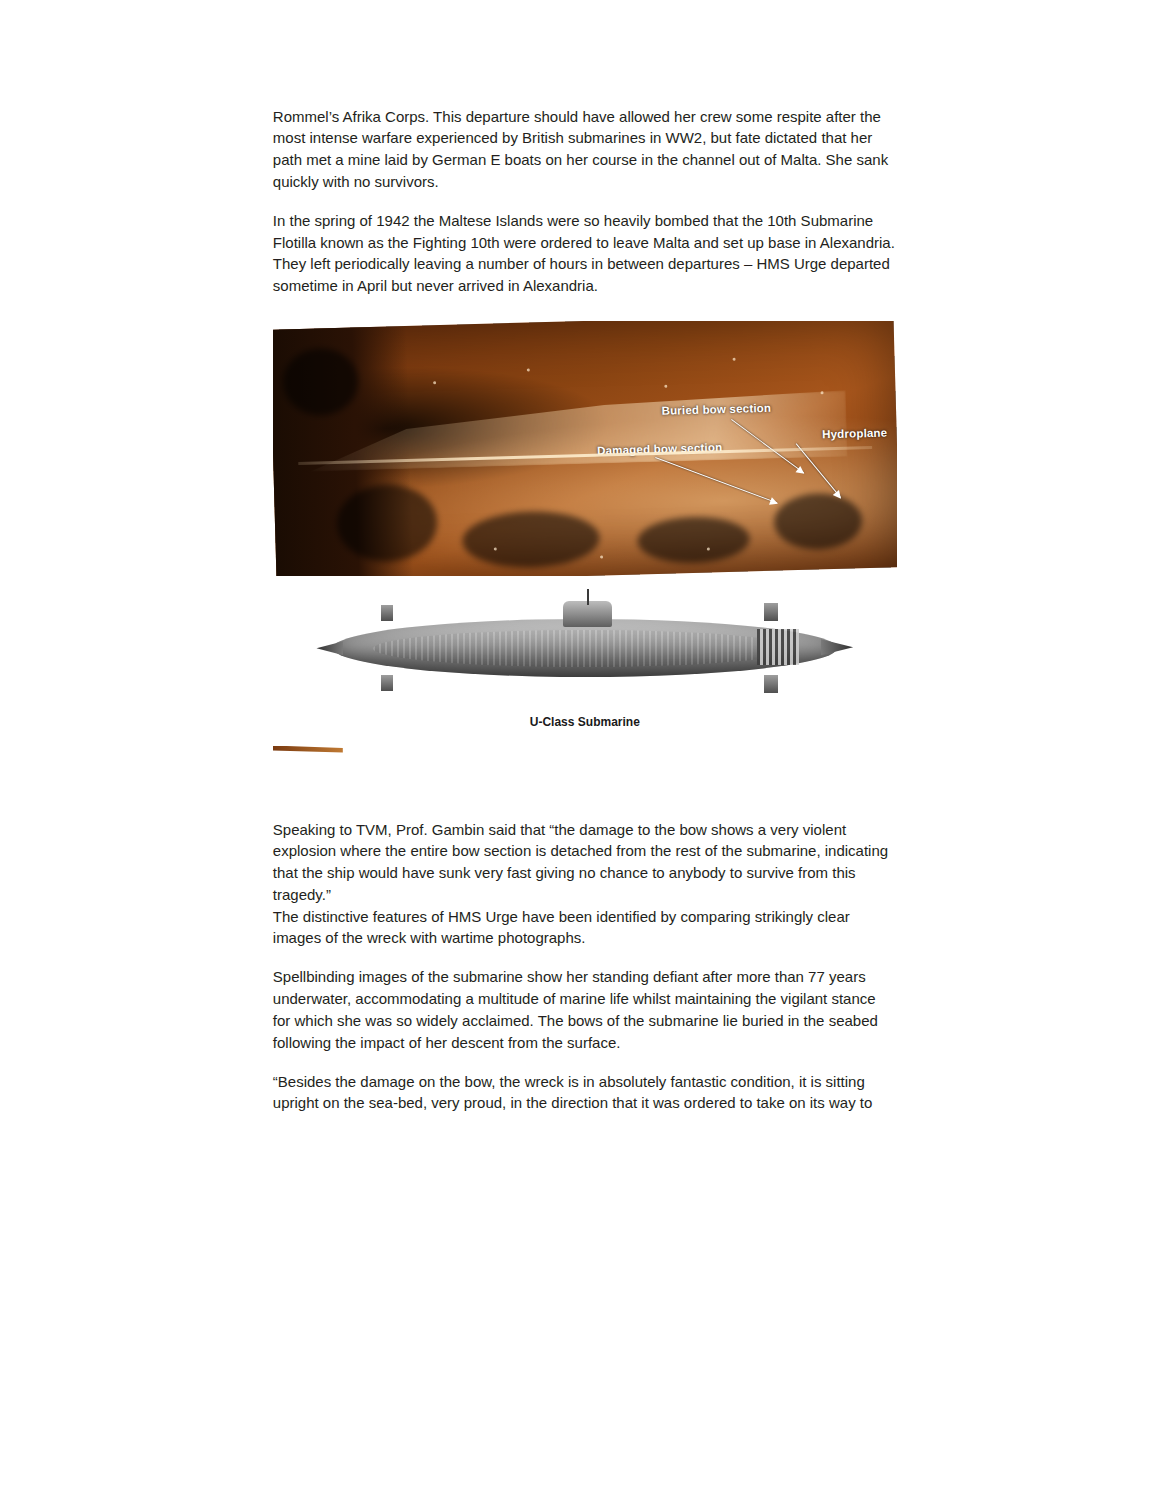Rommel’s Afrika Corps. This departure should have allowed her crew some respite after the most intense warfare experienced by British submarines in WW2, but fate dictated that her path met a mine laid by German E boats on her course in the channel out of Malta. She sank quickly with no survivors.
In the spring of 1942 the Maltese Islands were so heavily bombed that the 10th Submarine Flotilla known as the Fighting 10th were ordered to leave Malta and set up base in Alexandria. They left periodically leaving a number of hours in between departures – HMS Urge departed sometime in April but never arrived in Alexandria.
Buried bow section Hydroplane Damaged bow section
U-Class Submarine
Speaking to TVM, Prof. Gambin said that “the damage to the bow shows a very violent explosion where the entire bow section is detached from the rest of the submarine, indicating that the ship would have sunk very fast giving no chance to anybody to survive from this tragedy.”
The distinctive features of HMS Urge have been identified by comparing strikingly clear images of the wreck with wartime photographs.
Spellbinding images of the submarine show her standing defiant after more than 77 years underwater, accommodating a multitude of marine life whilst maintaining the vigilant stance for which she was so widely acclaimed. The bows of the submarine lie buried in the seabed following the impact of her descent from the surface.
“Besides the damage on the bow, the wreck is in absolutely fantastic condition, it is sitting upright on the sea-bed, very proud, in the direction that it was ordered to take on its way to